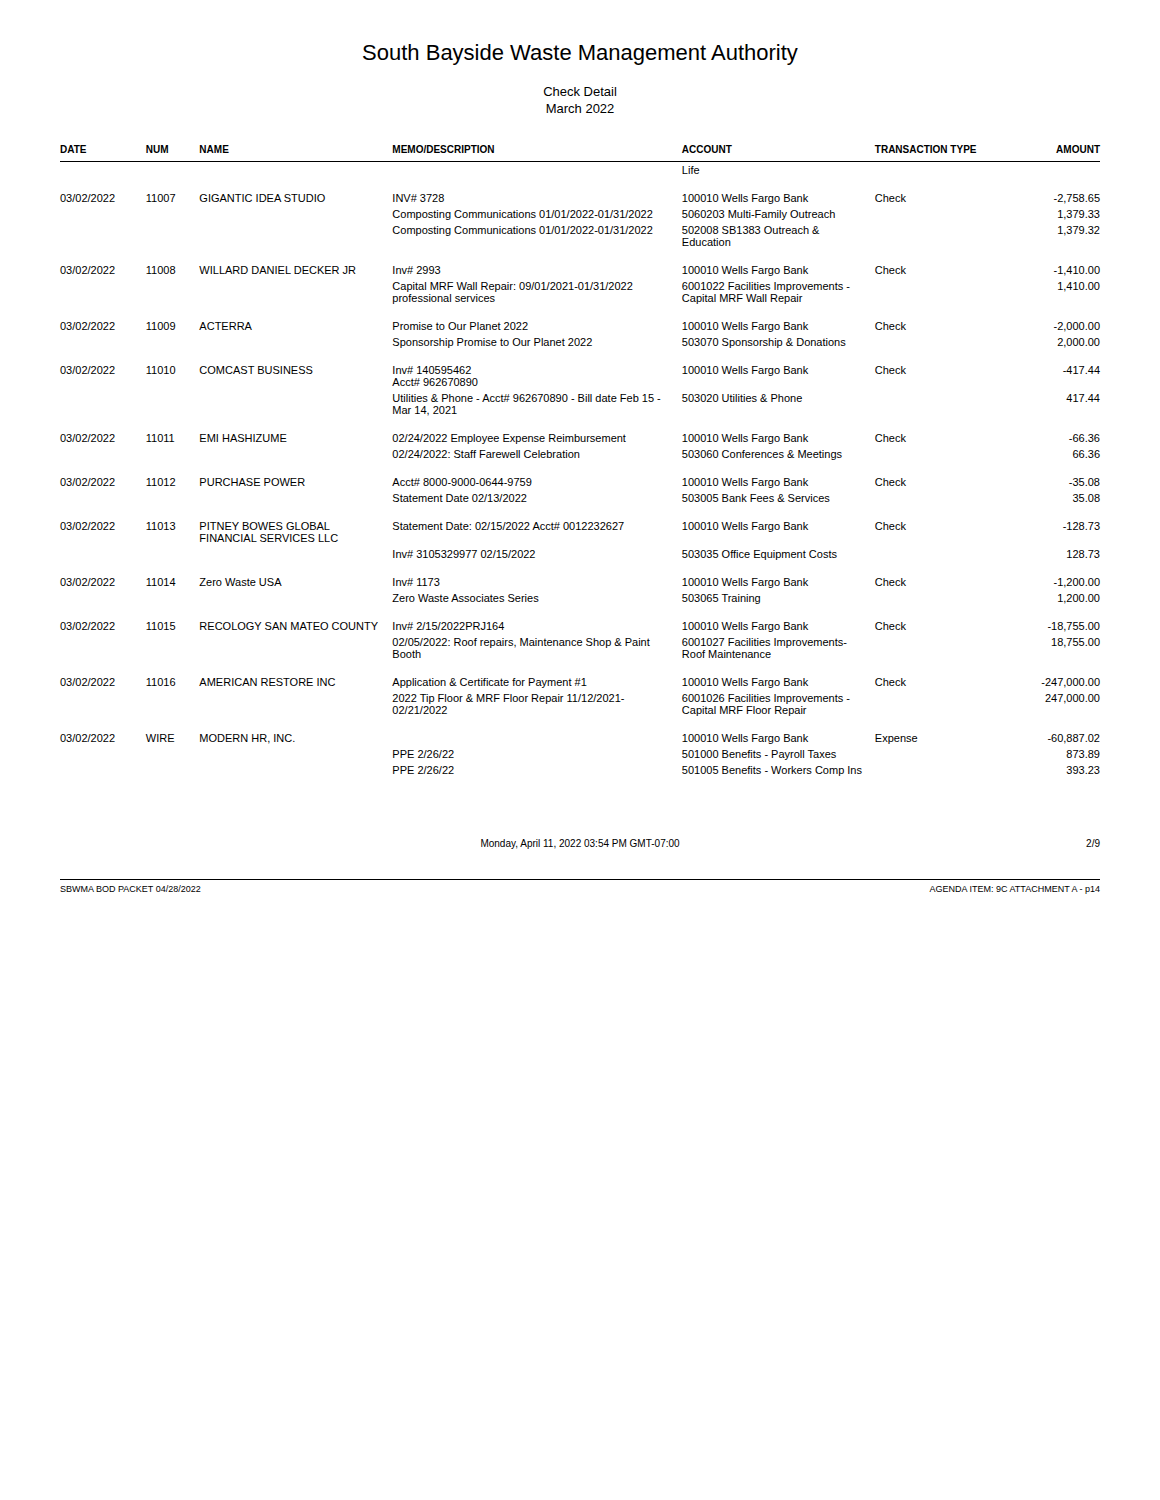South Bayside Waste Management Authority
Check Detail
March 2022
| DATE | NUM | NAME | MEMO/DESCRIPTION | ACCOUNT | TRANSACTION TYPE | AMOUNT |
| --- | --- | --- | --- | --- | --- | --- |
| | | | | Life | | |
| 03/02/2022 | 11007 | GIGANTIC IDEA STUDIO | INV# 3728 | 100010 Wells Fargo Bank | Check | -2,758.65 |
| | | | Composting Communications 01/01/2022-01/31/2022 | 5060203 Multi-Family Outreach | | 1,379.33 |
| | | | Composting Communications 01/01/2022-01/31/2022 | 502008 SB1383 Outreach & Education | | 1,379.32 |
| 03/02/2022 | 11008 | WILLARD DANIEL DECKER JR | Inv# 2993 | 100010 Wells Fargo Bank | Check | -1,410.00 |
| | | | Capital MRF Wall Repair: 09/01/2021-01/31/2022 professional services | 6001022 Facilities Improvements - Capital MRF Wall Repair | | 1,410.00 |
| 03/02/2022 | 11009 | ACTERRA | Promise to Our Planet 2022 | 100010 Wells Fargo Bank | Check | -2,000.00 |
| | | | Sponsorship Promise to Our Planet 2022 | 503070 Sponsorship & Donations | | 2,000.00 |
| 03/02/2022 | 11010 | COMCAST BUSINESS | Inv# 140595462 Acct# 962670890 | 100010 Wells Fargo Bank | Check | -417.44 |
| | | | Utilities & Phone - Acct# 962670890 - Bill date Feb 15 - Mar 14, 2021 | 503020 Utilities & Phone | | 417.44 |
| 03/02/2022 | 11011 | EMI HASHIZUME | 02/24/2022 Employee Expense Reimbursement | 100010 Wells Fargo Bank | Check | -66.36 |
| | | | 02/24/2022: Staff Farewell Celebration | 503060 Conferences & Meetings | | 66.36 |
| 03/02/2022 | 11012 | PURCHASE POWER | Acct# 8000-9000-0644-9759 | 100010 Wells Fargo Bank | Check | -35.08 |
| | | | Statement Date 02/13/2022 | 503005 Bank Fees & Services | | 35.08 |
| 03/02/2022 | 11013 | PITNEY BOWES GLOBAL FINANCIAL SERVICES LLC | Statement Date: 02/15/2022 Acct# 0012232627 | 100010 Wells Fargo Bank | Check | -128.73 |
| | | | Inv# 3105329977 02/15/2022 | 503035 Office Equipment Costs | | 128.73 |
| 03/02/2022 | 11014 | Zero Waste USA | Inv# 1173 | 100010 Wells Fargo Bank | Check | -1,200.00 |
| | | | Zero Waste Associates Series | 503065 Training | | 1,200.00 |
| 03/02/2022 | 11015 | RECOLOGY SAN MATEO COUNTY | Inv# 2/15/2022PRJ164 | 100010 Wells Fargo Bank | Check | -18,755.00 |
| | | | 02/05/2022: Roof repairs, Maintenance Shop & Paint Booth | 6001027 Facilities Improvements- Roof Maintenance | | 18,755.00 |
| 03/02/2022 | 11016 | AMERICAN RESTORE INC | Application & Certificate for Payment #1 | 100010 Wells Fargo Bank | Check | -247,000.00 |
| | | | 2022 Tip Floor & MRF Floor Repair 11/12/2021-02/21/2022 | 6001026 Facilities Improvements - Capital MRF Floor Repair | | 247,000.00 |
| 03/02/2022 | WIRE | MODERN HR, INC. | | 100010 Wells Fargo Bank | Expense | -60,887.02 |
| | | | PPE 2/26/22 | 501000 Benefits - Payroll Taxes | | 873.89 |
| | | | PPE 2/26/22 | 501005 Benefits - Workers Comp Ins | | 393.23 |
Monday, April 11, 2022 03:54 PM GMT-07:00 2/9
SBWMA BOD PACKET 04/28/2022 AGENDA ITEM: 9C ATTACHMENT A - p14